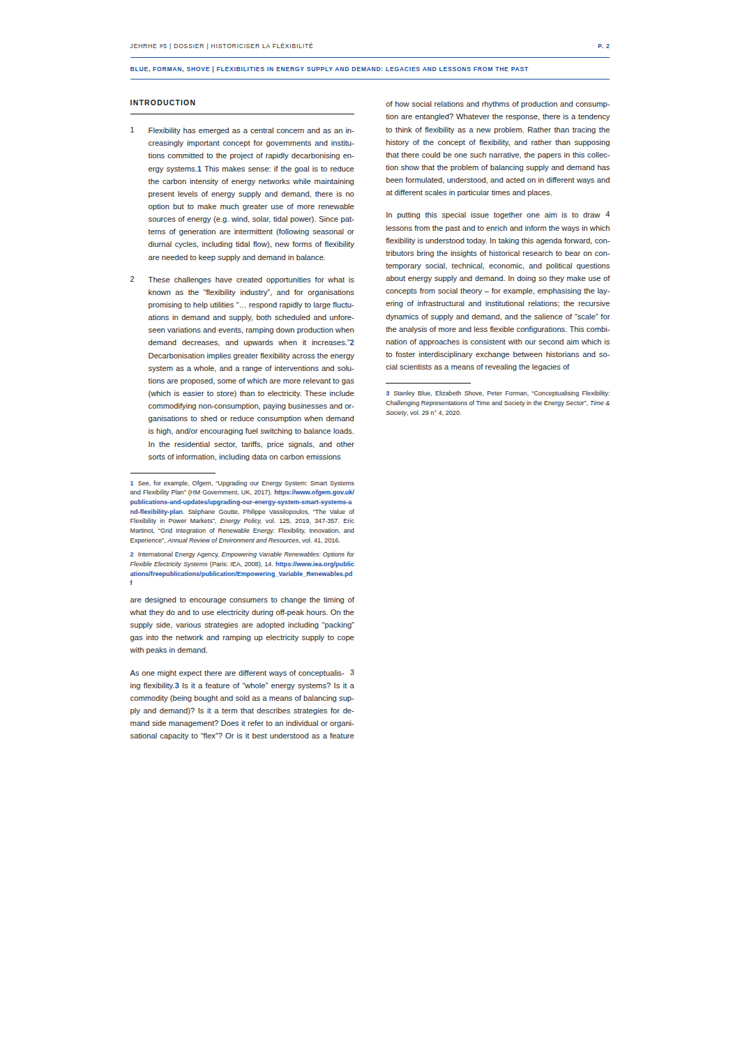JEHRHE #5 | DOSSIER | HISTORICISER LA FLÉXIBILITÉ
P. 2
BLUE, FORMAN, SHOVE | FLEXIBILITIES IN ENERGY SUPPLY AND DEMAND: LEGACIES AND LESSONS FROM THE PAST
Introduction
1 Flexibility has emerged as a central concern and as an increasingly important concept for governments and institutions committed to the project of rapidly decarbonising energy systems.1 This makes sense: if the goal is to reduce the carbon intensity of energy networks while maintaining present levels of energy supply and demand, there is no option but to make much greater use of more renewable sources of energy (e.g. wind, solar, tidal power). Since patterns of generation are intermittent (following seasonal or diurnal cycles, including tidal flow), new forms of flexibility are needed to keep supply and demand in balance.
2 These challenges have created opportunities for what is known as the “flexibility industry”, and for organisations promising to help utilities “… respond rapidly to large fluctuations in demand and supply, both scheduled and unforeseen variations and events, ramping down production when demand decreases, and upwards when it increases.”2 Decarbonisation implies greater flexibility across the energy system as a whole, and a range of interventions and solutions are proposed, some of which are more relevant to gas (which is easier to store) than to electricity. These include commodifying non-consumption, paying businesses and organisations to shed or reduce consumption when demand is high, and/or encouraging fuel switching to balance loads. In the residential sector, tariffs, price signals, and other sorts of information, including data on carbon emissions
1 See, for example, Ofgem, “Upgrading our Energy System: Smart Systems and Flexibility Plan” (HM Government, UK, 2017). https://www.ofgem.gov.uk/publications-and-updates/upgrading-our-energy-system-smart-systems-and-flexibility-plan. Stéphane Goutte, Philippe Vassilopoulos, “The Value of Flexibility in Power Markets”, Energy Policy, vol. 125, 2019, 347-357. Eric Martinot, “Grid Integration of Renewable Energy: Flexibility, Innovation, and Experience”, Annual Review of Environment and Resources, vol. 41, 2016.
2 International Energy Agency, Empowering Variable Renewables: Options for Flexible Electricity Systems (Paris: IEA, 2008), 14. https://www.iea.org/publications/freepublications/publication/Empowering_Variable_Renewables.pdf
are designed to encourage consumers to change the timing of what they do and to use electricity during off-peak hours. On the supply side, various strategies are adopted including “packing” gas into the network and ramping up electricity supply to cope with peaks in demand.
3 As one might expect there are different ways of conceptualising flexibility.3 Is it a feature of “whole” energy systems? Is it a commodity (being bought and sold as a means of balancing supply and demand)? Is it a term that describes strategies for demand side management? Does it refer to an individual or organisational capacity to “flex”? Or is it best understood as a feature of how social relations and rhythms of production and consumption are entangled? Whatever the response, there is a tendency to think of flexibility as a new problem. Rather than tracing the history of the concept of flexibility, and rather than supposing that there could be one such narrative, the papers in this collection show that the problem of balancing supply and demand has been formulated, understood, and acted on in different ways and at different scales in particular times and places.
4 In putting this special issue together one aim is to draw lessons from the past and to enrich and inform the ways in which flexibility is understood today. In taking this agenda forward, contributors bring the insights of historical research to bear on contemporary social, technical, economic, and political questions about energy supply and demand. In doing so they make use of concepts from social theory – for example, emphasising the layering of infrastructural and institutional relations; the recursive dynamics of supply and demand, and the salience of “scale” for the analysis of more and less flexible configurations. This combination of approaches is consistent with our second aim which is to foster interdisciplinary exchange between historians and social scientists as a means of revealing the legacies of
3 Stanley Blue, Elizabeth Shove, Peter Forman, “Conceptualising Flexibility: Challenging Representations of Time and Society in the Energy Sector”, Time & Society, vol. 29 n° 4, 2020.